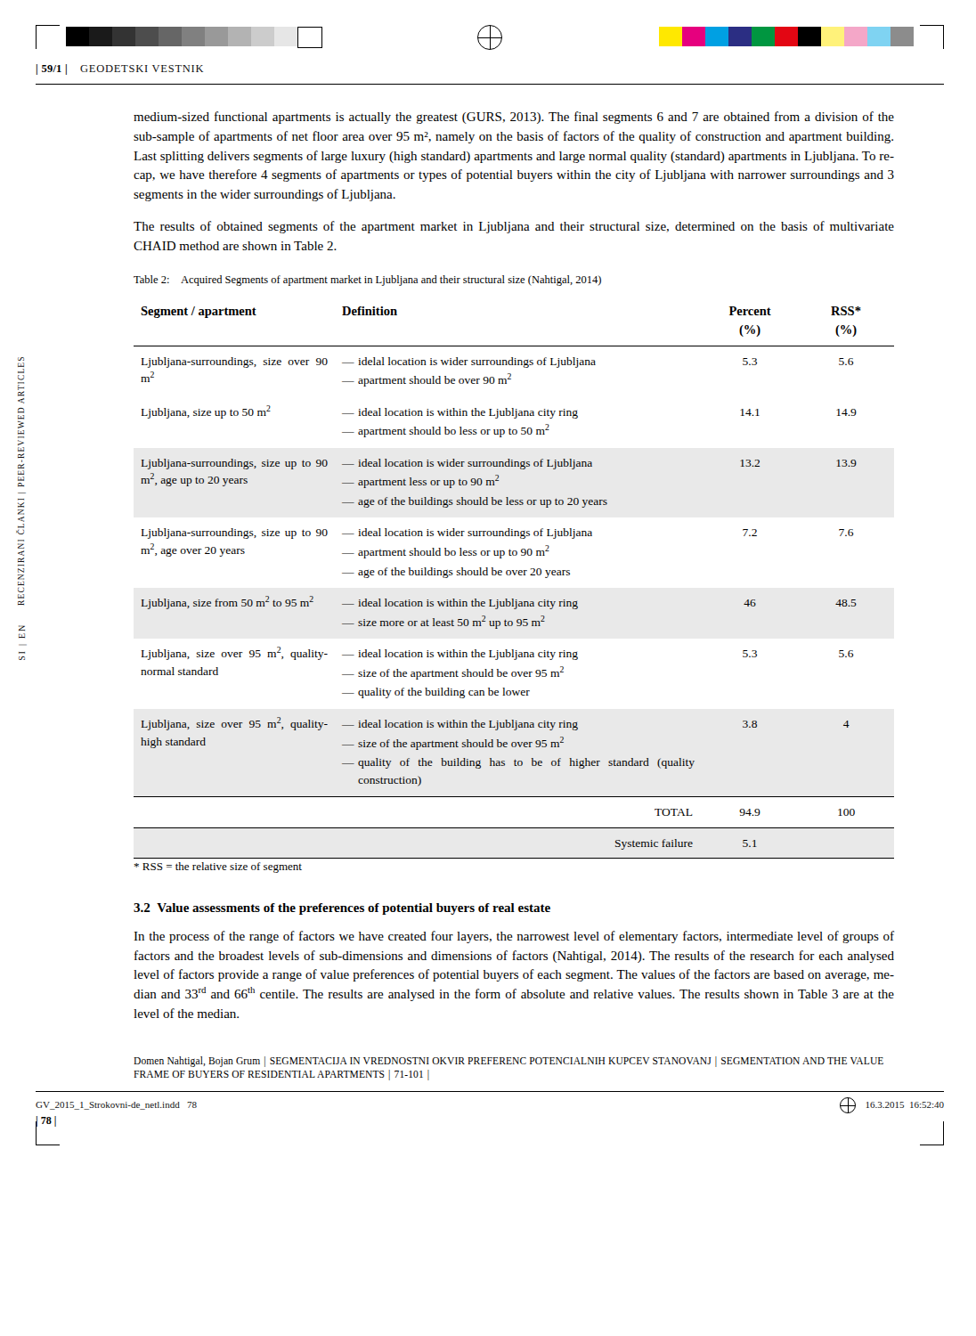| 59/1 | GEODETSKI VESTNIK
RECENZIRANI ČLANKI | PEER-REVIEWED ARTICLES
SI | EN
medium-sized functional apartments is actually the greatest (GURS, 2013). The final segments 6 and 7 are obtained from a division of the sub-sample of apartments of net floor area over 95 m², namely on the basis of factors of the quality of construction and apartment building. Last splitting delivers segments of large luxury (high standard) apartments and large normal quality (standard) apartments in Ljubljana. To recap, we have therefore 4 segments of apartments or types of potential buyers within the city of Ljubljana with narrower surroundings and 3 segments in the wider surroundings of Ljubljana.
The results of obtained segments of the apartment market in Ljubljana and their structural size, determined on the basis of multivariate CHAID method are shown in Table 2.
Table 2: Acquired Segments of apartment market in Ljubljana and their structural size (Nahtigal, 2014)
| Segment / apartment | Definition | Percent (%) | RSS* (%) |
| --- | --- | --- | --- |
| Ljubljana-surroundings, size over 90 m 2 | idelal location is wider surroundings of Ljubljana apartment should be over 90 m 2 | 5.3 | 5.6 |
| Ljubljana, size up to 50 m 2 | ideal location is within the Ljubljana city ring apartment should bo less or up to 50 m 2 | 14.1 | 14.9 |
| Ljubljana-surroundings, size up to 90 m 2 , age up to 20 years | ideal location is wider surroundings of Ljubljana apartment less or up to 90 m 2 age of the buildings should be less or up to 20 years | 13.2 | 13.9 |
| Ljubljana-surroundings, size up to 90 m 2 , age over 20 years | ideal location is wider surroundings of Ljubljana apartment should bo less or up to 90 m 2 age of the buildings should be over 20 years | 7.2 | 7.6 |
| Ljubljana, size from 50 m 2 to 95 m 2 | ideal location is within the Ljubljana city ring size more or at least 50 m 2 up to 95 m 2 | 46 | 48.5 |
| Ljubljana, size over 95 m 2 , quality-normal standard | ideal location is within the Ljubljana city ring size of the apartment should be over 95 m 2 quality of the building can be lower | 5.3 | 5.6 |
| Ljubljana, size over 95 m 2 , quality-high standard | ideal location is within the Ljubljana city ring size of the apartment should be over 95 m 2 quality of the building has to be of higher standard (quality construction) | 3.8 | 4 |
| | TOTAL | 94.9 | 100 |
| | Systemic failure | 5.1 | |
* RSS = the relative size of segment
3.2 Value assessments of the preferences of potential buyers of real estate
In the process of the range of factors we have created four layers, the narrowest level of elementary factors, intermediate level of groups of factors and the broadest levels of sub-dimensions and dimensions of factors (Nahtigal, 2014). The results of the research for each analysed level of factors provide a range of value preferences of potential buyers of each segment. The values of the factors are based on average, median and 33rd and 66th centile. The results are analysed in the form of absolute and relative values. The results shown in Table 3 are at the level of the median.
Domen Nahtigal, Bojan Grum|SEGMENTACIJA IN VREDNOSTNI OKVIR PREFERENC POTENCIALNIH KUPCEV STANOVANJ|SEGMENTATION AND THE VALUE FRAME OF BUYERS OF RESIDENTIAL APARTMENTS|71-101|
| 78 |
GV_2015_1_Strokovni-de_netl.indd 78
16.3.2015 16:52:40